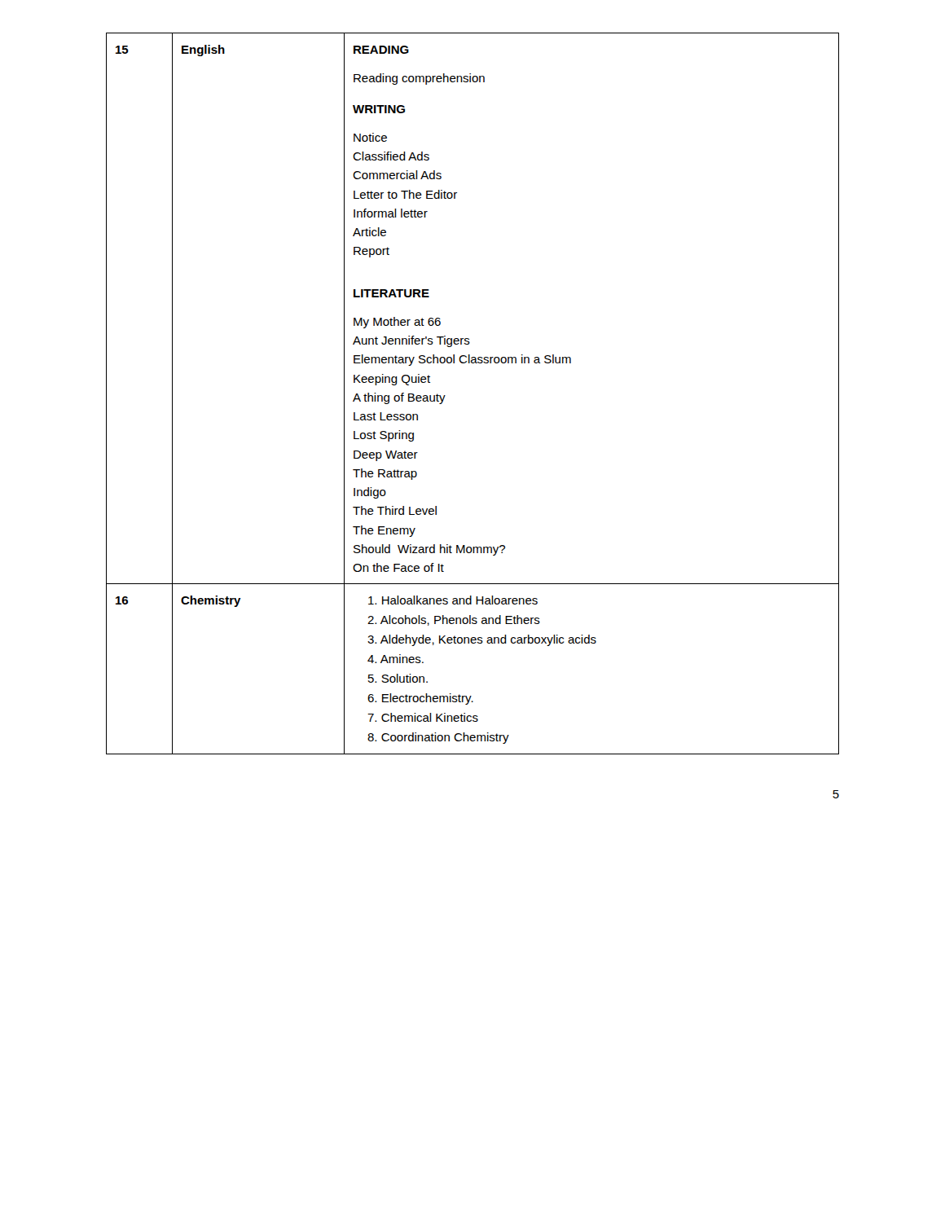| 15 | English | READING Reading comprehension WRITING Notice Classified Ads Commercial Ads Letter to The Editor Informal letter Article Report LITERATURE My Mother at 66 Aunt Jennifer's Tigers Elementary School Classroom in a Slum Keeping Quiet A thing of Beauty Last Lesson Lost Spring Deep Water The Rattrap Indigo The Third Level The Enemy Should Wizard hit Mommy? On the Face of It |
| 16 | Chemistry | 1. Haloalkanes and Haloarenes 2. Alcohols, Phenols and Ethers 3. Aldehyde, Ketones and carboxylic acids 4. Amines. 5. Solution. 6. Electrochemistry. 7. Chemical Kinetics 8. Coordination Chemistry |
5